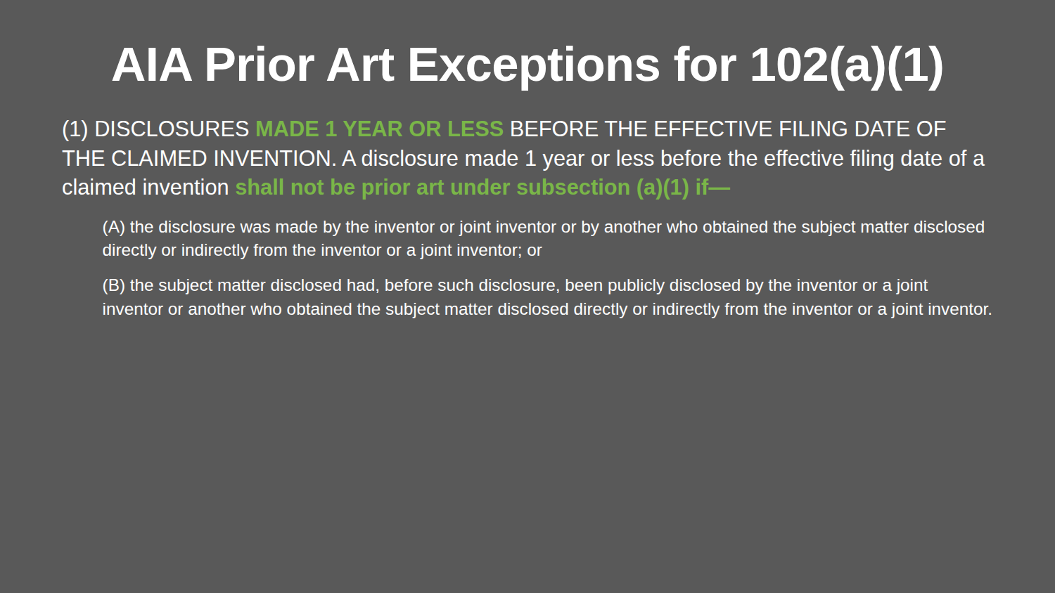AIA Prior Art Exceptions for 102(a)(1)
(1) DISCLOSURES MADE 1 YEAR OR LESS BEFORE THE EFFECTIVE FILING DATE OF THE CLAIMED INVENTION. A disclosure made 1 year or less before the effective filing date of a claimed invention shall not be prior art under subsection (a)(1) if—
(A) the disclosure was made by the inventor or joint inventor or by another who obtained the subject matter disclosed directly or indirectly from the inventor or a joint inventor; or
(B) the subject matter disclosed had, before such disclosure, been publicly disclosed by the inventor or a joint inventor or another who obtained the subject matter disclosed directly or indirectly from the inventor or a joint inventor.